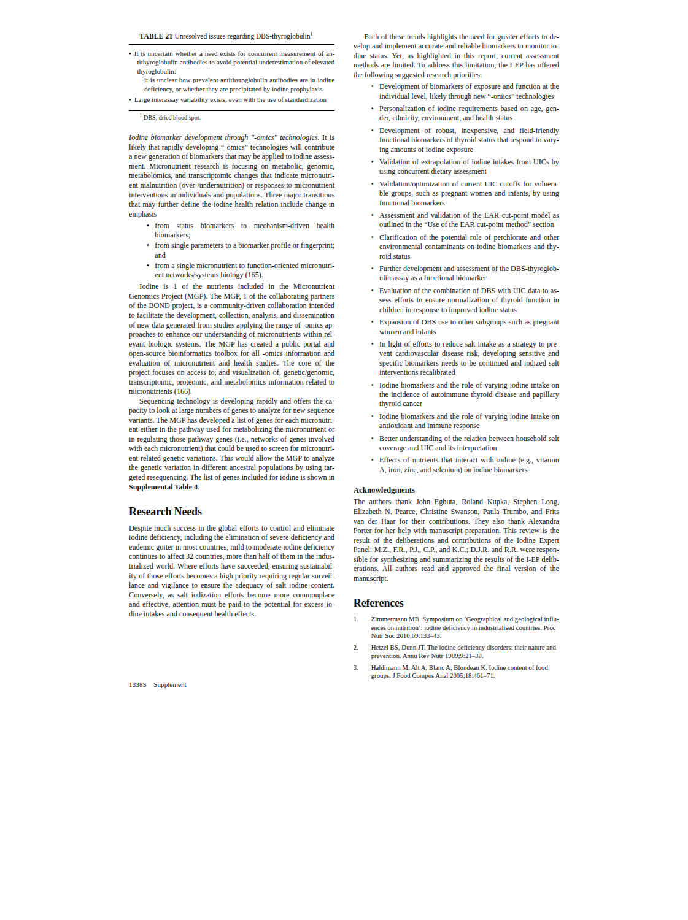TABLE 21 Unresolved issues regarding DBS-thyroglobulin1
It is uncertain whether a need exists for concurrent measurement of antithyroglobulin antibodies to avoid potential underestimation of elevated thyroglobulin: it is unclear how prevalent antithyroglobulin antibodies are in iodine deficiency, or whether they are precipitated by iodine prophylaxis
Large interassay variability exists, even with the use of standardization
1 DBS, dried blood spot.
Iodine biomarker development through ''-omics'' technologies. It is likely that rapidly developing “-omics” technologies will contribute a new generation of biomarkers that may be applied to iodine assessment. Micronutrient research is focusing on metabolic, genomic, metabolomics, and transcriptomic changes that indicate micronutrient malnutrition (over-/undernutrition) or responses to micronutrient interventions in individuals and populations. Three major transitions that may further define the iodine-health relation include change in emphasis
from status biomarkers to mechanism-driven health biomarkers;
from single parameters to a biomarker profile or fingerprint; and
from a single micronutrient to function-oriented micronutrient networks/systems biology (165).
Iodine is 1 of the nutrients included in the Micronutrient Genomics Project (MGP). The MGP, 1 of the collaborating partners of the BOND project, is a community-driven collaboration intended to facilitate the development, collection, analysis, and dissemination of new data generated from studies applying the range of -omics approaches to enhance our understanding of micronutrients within relevant biologic systems. The MGP has created a public portal and open-source bioinformatics toolbox for all -omics information and evaluation of micronutrient and health studies. The core of the project focuses on access to, and visualization of, genetic/genomic, transcriptomic, proteomic, and metabolomics information related to micronutrients (166).
Sequencing technology is developing rapidly and offers the capacity to look at large numbers of genes to analyze for new sequence variants. The MGP has developed a list of genes for each micronutrient either in the pathway used for metabolizing the micronutrient or in regulating those pathway genes (i.e., networks of genes involved with each micronutrient) that could be used to screen for micronutrient-related genetic variations. This would allow the MGP to analyze the genetic variation in different ancestral populations by using targeted resequencing. The list of genes included for iodine is shown in Supplemental Table 4.
Research Needs
Despite much success in the global efforts to control and eliminate iodine deficiency, including the elimination of severe deficiency and endemic goiter in most countries, mild to moderate iodine deficiency continues to affect 32 countries, more than half of them in the industrialized world. Where efforts have succeeded, ensuring sustainability of those efforts becomes a high priority requiring regular surveillance and vigilance to ensure the adequacy of salt iodine content. Conversely, as salt iodization efforts become more commonplace and effective, attention must be paid to the potential for excess iodine intakes and consequent health effects.
Each of these trends highlights the need for greater efforts to develop and implement accurate and reliable biomarkers to monitor iodine status. Yet, as highlighted in this report, current assessment methods are limited. To address this limitation, the I-EP has offered the following suggested research priorities:
Development of biomarkers of exposure and function at the individual level, likely through new “-omics” technologies
Personalization of iodine requirements based on age, gender, ethnicity, environment, and health status
Development of robust, inexpensive, and field-friendly functional biomarkers of thyroid status that respond to varying amounts of iodine exposure
Validation of extrapolation of iodine intakes from UICs by using concurrent dietary assessment
Validation/optimization of current UIC cutoffs for vulnerable groups, such as pregnant women and infants, by using functional biomarkers
Assessment and validation of the EAR cut-point model as outlined in the “Use of the EAR cut-point method” section
Clarification of the potential role of perchlorate and other environmental contaminants on iodine biomarkers and thyroid status
Further development and assessment of the DBS-thyroglobulin assay as a functional biomarker
Evaluation of the combination of DBS with UIC data to assess efforts to ensure normalization of thyroid function in children in response to improved iodine status
Expansion of DBS use to other subgroups such as pregnant women and infants
In light of efforts to reduce salt intake as a strategy to prevent cardiovascular disease risk, developing sensitive and specific biomarkers needs to be continued and iodized salt interventions recalibrated
Iodine biomarkers and the role of varying iodine intake on the incidence of autoimmune thyroid disease and papillary thyroid cancer
Iodine biomarkers and the role of varying iodine intake on antioxidant and immune response
Better understanding of the relation between household salt coverage and UIC and its interpretation
Effects of nutrients that interact with iodine (e.g., vitamin A, iron, zinc, and selenium) on iodine biomarkers
Acknowledgments
The authors thank John Egbuta, Roland Kupka, Stephen Long, Elizabeth N. Pearce, Christine Swanson, Paula Trumbo, and Frits van der Haar for their contributions. They also thank Alexandra Porter for her help with manuscript preparation. This review is the result of the deliberations and contributions of the Iodine Expert Panel: M.Z., F.R., P.J., C.P., and K.C.; D.J.R. and R.R. were responsible for synthesizing and summarizing the results of the I-EP deliberations. All authors read and approved the final version of the manuscript.
References
Zimmermann MB. Symposium on ’Geographical and geological influences on nutrition’: iodine deficiency in industrialised countries. Proc Nutr Soc 2010;69:133–43.
Hetzel BS, Dunn JT. The iodine deficiency disorders: their nature and prevention. Annu Rev Nutr 1989;9:21–38.
Haldimann M, Alt A, Blanc A, Blondeau K. Iodine content of food groups. J Food Compos Anal 2005;18:461–71.
1338S Supplement